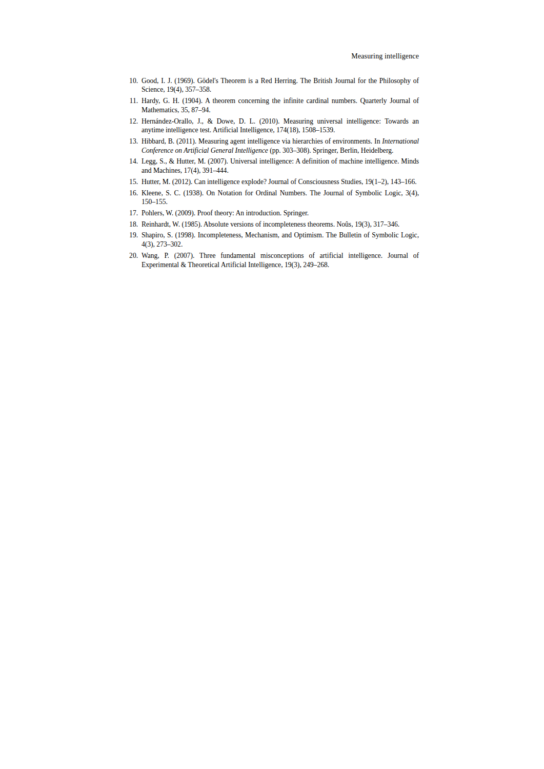Measuring intelligence
Good, I. J. (1969). Gödel's Theorem is a Red Herring. The British Journal for the Philosophy of Science, 19(4), 357–358.
Hardy, G. H. (1904). A theorem concerning the infinite cardinal numbers. Quarterly Journal of Mathematics, 35, 87–94.
Hernández-Orallo, J., & Dowe, D. L. (2010). Measuring universal intelligence: Towards an anytime intelligence test. Artificial Intelligence, 174(18), 1508–1539.
Hibbard, B. (2011). Measuring agent intelligence via hierarchies of environments. In International Conference on Artificial General Intelligence (pp. 303–308). Springer, Berlin, Heidelberg.
Legg, S., & Hutter, M. (2007). Universal intelligence: A definition of machine intelligence. Minds and Machines, 17(4), 391–444.
Hutter, M. (2012). Can intelligence explode? Journal of Consciousness Studies, 19(1–2), 143–166.
Kleene, S. C. (1938). On Notation for Ordinal Numbers. The Journal of Symbolic Logic, 3(4), 150–155.
Pohlers, W. (2009). Proof theory: An introduction. Springer.
Reinhardt, W. (1985). Absolute versions of incompleteness theorems. Noûs, 19(3), 317–346.
Shapiro, S. (1998). Incompleteness, Mechanism, and Optimism. The Bulletin of Symbolic Logic, 4(3), 273–302.
Wang, P. (2007). Three fundamental misconceptions of artificial intelligence. Journal of Experimental & Theoretical Artificial Intelligence, 19(3), 249–268.